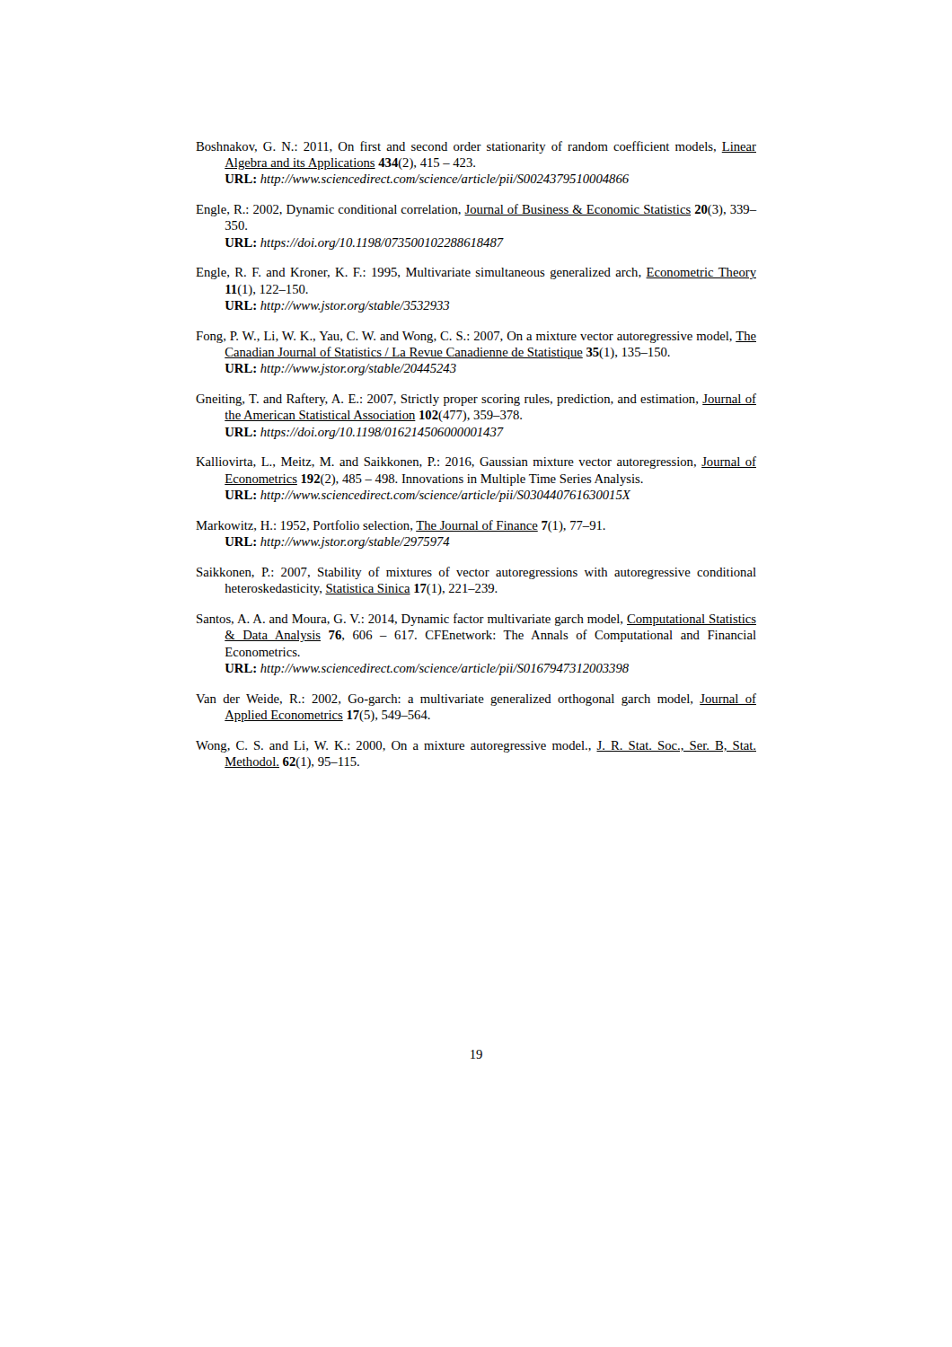Boshnakov, G. N.: 2011, On first and second order stationarity of random coefficient models, Linear Algebra and its Applications 434(2), 415 – 423.
URL: http://www.sciencedirect.com/science/article/pii/S0024379510004866
Engle, R.: 2002, Dynamic conditional correlation, Journal of Business & Economic Statistics 20(3), 339–350.
URL: https://doi.org/10.1198/073500102288618487
Engle, R. F. and Kroner, K. F.: 1995, Multivariate simultaneous generalized arch, Econometric Theory 11(1), 122–150.
URL: http://www.jstor.org/stable/3532933
Fong, P. W., Li, W. K., Yau, C. W. and Wong, C. S.: 2007, On a mixture vector autoregressive model, The Canadian Journal of Statistics / La Revue Canadienne de Statistique 35(1), 135–150.
URL: http://www.jstor.org/stable/20445243
Gneiting, T. and Raftery, A. E.: 2007, Strictly proper scoring rules, prediction, and estimation, Journal of the American Statistical Association 102(477), 359–378.
URL: https://doi.org/10.1198/016214506000001437
Kalliovirta, L., Meitz, M. and Saikkonen, P.: 2016, Gaussian mixture vector autoregression, Journal of Econometrics 192(2), 485 – 498. Innovations in Multiple Time Series Analysis.
URL: http://www.sciencedirect.com/science/article/pii/S030440761630015X
Markowitz, H.: 1952, Portfolio selection, The Journal of Finance 7(1), 77–91.
URL: http://www.jstor.org/stable/2975974
Saikkonen, P.: 2007, Stability of mixtures of vector autoregressions with autoregressive conditional heteroskedasticity, Statistica Sinica 17(1), 221–239.
Santos, A. A. and Moura, G. V.: 2014, Dynamic factor multivariate garch model, Computational Statistics & Data Analysis 76, 606 – 617. CFEnetwork: The Annals of Computational and Financial Econometrics.
URL: http://www.sciencedirect.com/science/article/pii/S0167947312003398
Van der Weide, R.: 2002, Go-garch: a multivariate generalized orthogonal garch model, Journal of Applied Econometrics 17(5), 549–564.
Wong, C. S. and Li, W. K.: 2000, On a mixture autoregressive model., J. R. Stat. Soc., Ser. B, Stat. Methodol. 62(1), 95–115.
19